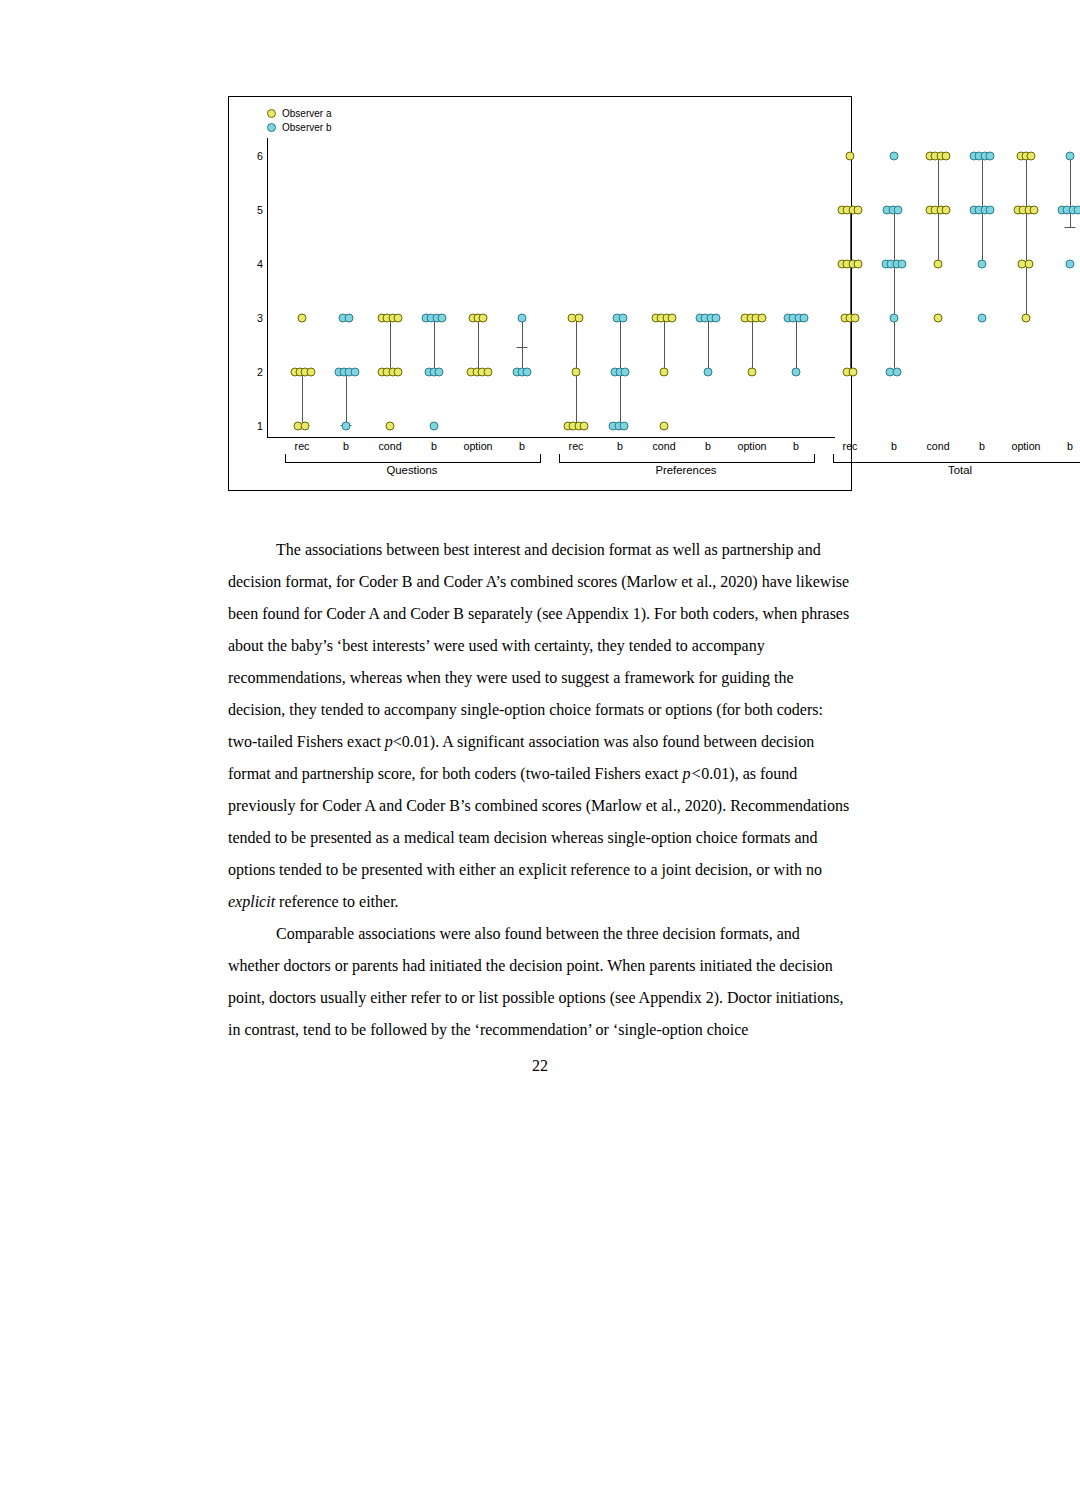Observer a
Observer b
6 5 4 3 2 1
rec b cond b option b rec b cond b option b rec b cond b option b
Questions
Preferences
Total
The associations between best interest and decision format as well as partnership and decision format, for Coder B and Coder A’s combined scores (Marlow et al., 2020) have likewise been found for Coder A and Coder B separately (see Appendix 1). For both coders, when phrases about the baby’s ‘best interests’ were used with certainty, they tended to accompany recommendations, whereas when they were used to suggest a framework for guiding the decision, they tended to accompany single-option choice formats or options (for both coders: two-tailed Fishers exact p<0.01). A significant association was also found between decision format and partnership score, for both coders (two-tailed Fishers exact p<0.01), as found previously for Coder A and Coder B’s combined scores (Marlow et al., 2020). Recommendations tended to be presented as a medical team decision whereas single-option choice formats and options tended to be presented with either an explicit reference to a joint decision, or with no explicit reference to either.
Comparable associations were also found between the three decision formats, and whether doctors or parents had initiated the decision point. When parents initiated the decision point, doctors usually either refer to or list possible options (see Appendix 2). Doctor initiations, in contrast, tend to be followed by the ‘recommendation’ or ‘single-option choice
22